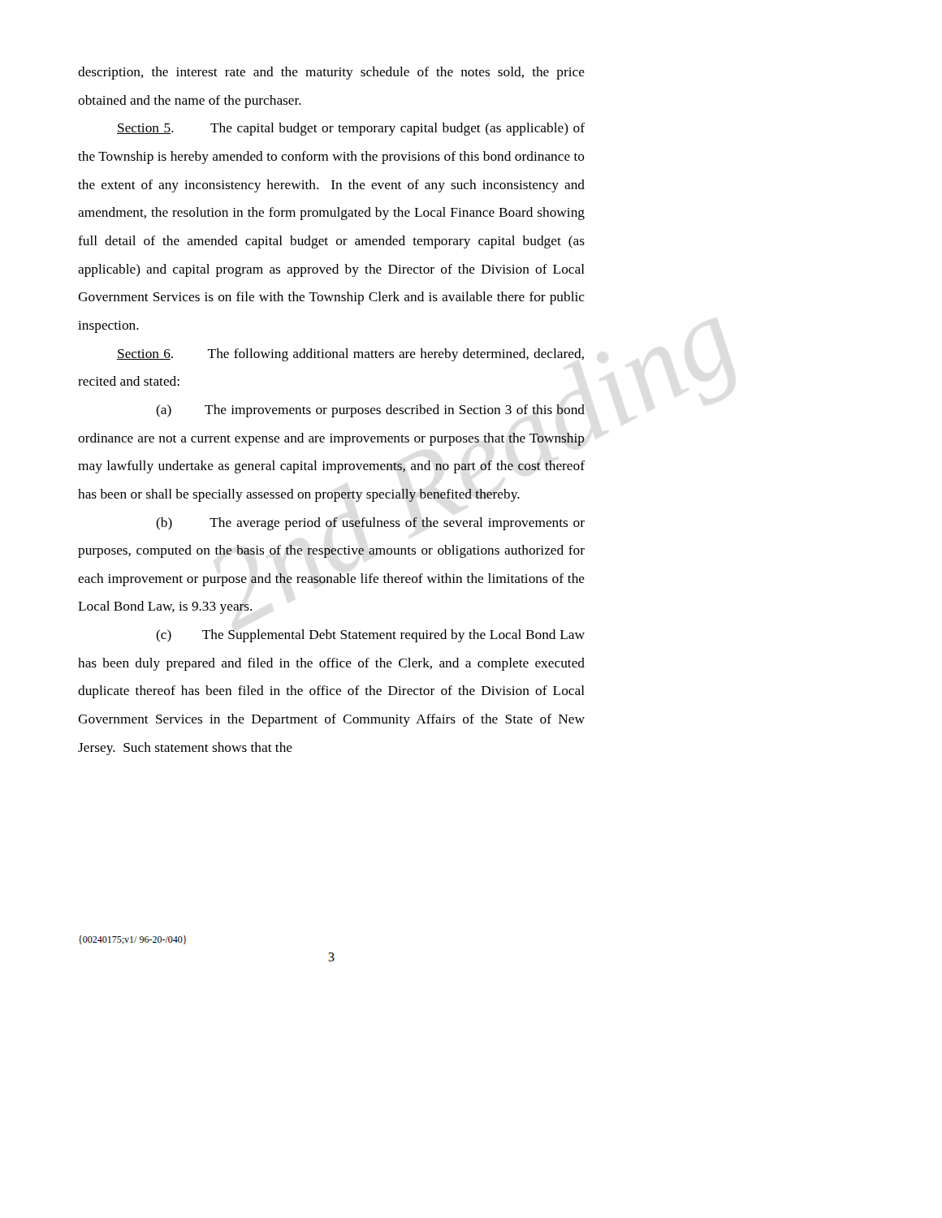2nd Reading
description, the interest rate and the maturity schedule of the notes sold, the price obtained and the name of the purchaser.
Section 5. The capital budget or temporary capital budget (as applicable) of the Township is hereby amended to conform with the provisions of this bond ordinance to the extent of any inconsistency herewith. In the event of any such inconsistency and amendment, the resolution in the form promulgated by the Local Finance Board showing full detail of the amended capital budget or amended temporary capital budget (as applicable) and capital program as approved by the Director of the Division of Local Government Services is on file with the Township Clerk and is available there for public inspection.
Section 6. The following additional matters are hereby determined, declared, recited and stated:
(a) The improvements or purposes described in Section 3 of this bond ordinance are not a current expense and are improvements or purposes that the Township may lawfully undertake as general capital improvements, and no part of the cost thereof has been or shall be specially assessed on property specially benefited thereby.
(b) The average period of usefulness of the several improvements or purposes, computed on the basis of the respective amounts or obligations authorized for each improvement or purpose and the reasonable life thereof within the limitations of the Local Bond Law, is 9.33 years.
(c) The Supplemental Debt Statement required by the Local Bond Law has been duly prepared and filed in the office of the Clerk, and a complete executed duplicate thereof has been filed in the office of the Director of the Division of Local Government Services in the Department of Community Affairs of the State of New Jersey. Such statement shows that the
{00240175;v1/ 96-20-/040}
3